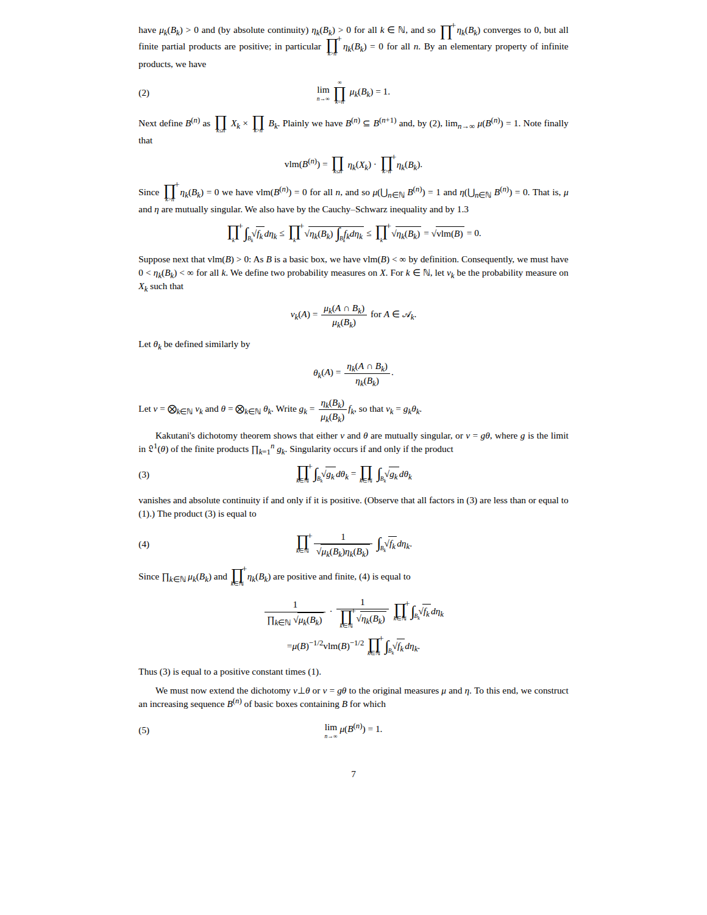have μk(Bk) > 0 and (by absolute continuity) ηk(Bk) > 0 for all k ∈ ℕ, and so ∏+ ηk(Bk) converges to 0, but all finite partial products are positive; in particular ∏+k>n ηk(Bk) = 0 for all n. By an elementary property of infinite products, we have
(2) lim n→∞ ∞∏k=n μk(Bk) = 1.
Next define B(n) as ∏k≤n Xk × ∏k>n Bk. Plainly we have B(n) ⊆ B(n+1) and, by (2), limn→∞ μ(B(n)) = 1. Note finally that
vlm(B(n)) = ∏k≤n ηk(Xk) · ∏+k>n ηk(Bk).
Since ∏+k>n ηk(Bk) = 0 we have vlm(B(n)) = 0 for all n, and so μ(⋃n∈ℕ B(n)) = 1 and η(⋃n∈ℕ B(n)) = 0. That is, μ and η are mutually singular. We also have by the Cauchy–Schwarz inequality and by 1.3
∏+k ∫Bk √fk dηk ≤ ∏+k √ηk(Bk) ∫Bk fk dηk ≤ ∏+k √ηk(Bk) = √vlm(B) = 0.
Suppose next that vlm(B) > 0: As B is a basic box, we have vlm(B) < ∞ by definition. Consequently, we must have 0 < ηk(Bk) < ∞ for all k. We define two probability measures on X. For k ∈ ℕ, let νk be the probability measure on Xk such that
νk(A) = μk(A ∩ Bk) μk(Bk) for A ∈ 𝒜k.
Let θk be defined similarly by
θk(A) = ηk(A ∩ Bk) ηk(Bk).
Let ν = ⨂k∈ℕ νk and θ = ⨂k∈ℕ θk. Write gk = ηk(Bk) μk(Bk) fk, so that νk = gk θk.
Kakutani's dichotomy theorem shows that either ν and θ are mutually singular, or ν = gθ, where g is the limit in 𝔏1(θ) of the finite products ∏k=1n gk. Singularity occurs if and only if the product
(3) ∏+k∈ℕ ∫Bk √gk dθk = ∏k∈ℕ ∫Bk √gk dθk
vanishes and absolute continuity if and only if it is positive. (Observe that all factors in (3) are less than or equal to (1).) The product (3) is equal to
(4) ∏+k∈ℕ 1√μk(Bk)ηk(Bk) ∫Bk √fk dηk.
Since ∏k∈ℕ μk(Bk) and ∏+k∈ℕ ηk(Bk) are positive and finite, (4) is equal to
1∏k∈ℕ √μk(Bk) · 1∏+k∈ℕ √ηk(Bk) ∏+k∈ℕ ∫Bk √fk dηk
=μ(B)−1/2vlm(B)−1/2 ∏+k∈ℕ ∫Bk √fk dηk.
Thus (3) is equal to a positive constant times (1).
We must now extend the dichotomy ν⊥θ or ν = gθ to the original measures μ and η. To this end, we construct an increasing sequence B(n) of basic boxes containing B for which
(5) lim n→∞ μ(B(n)) = 1.
7